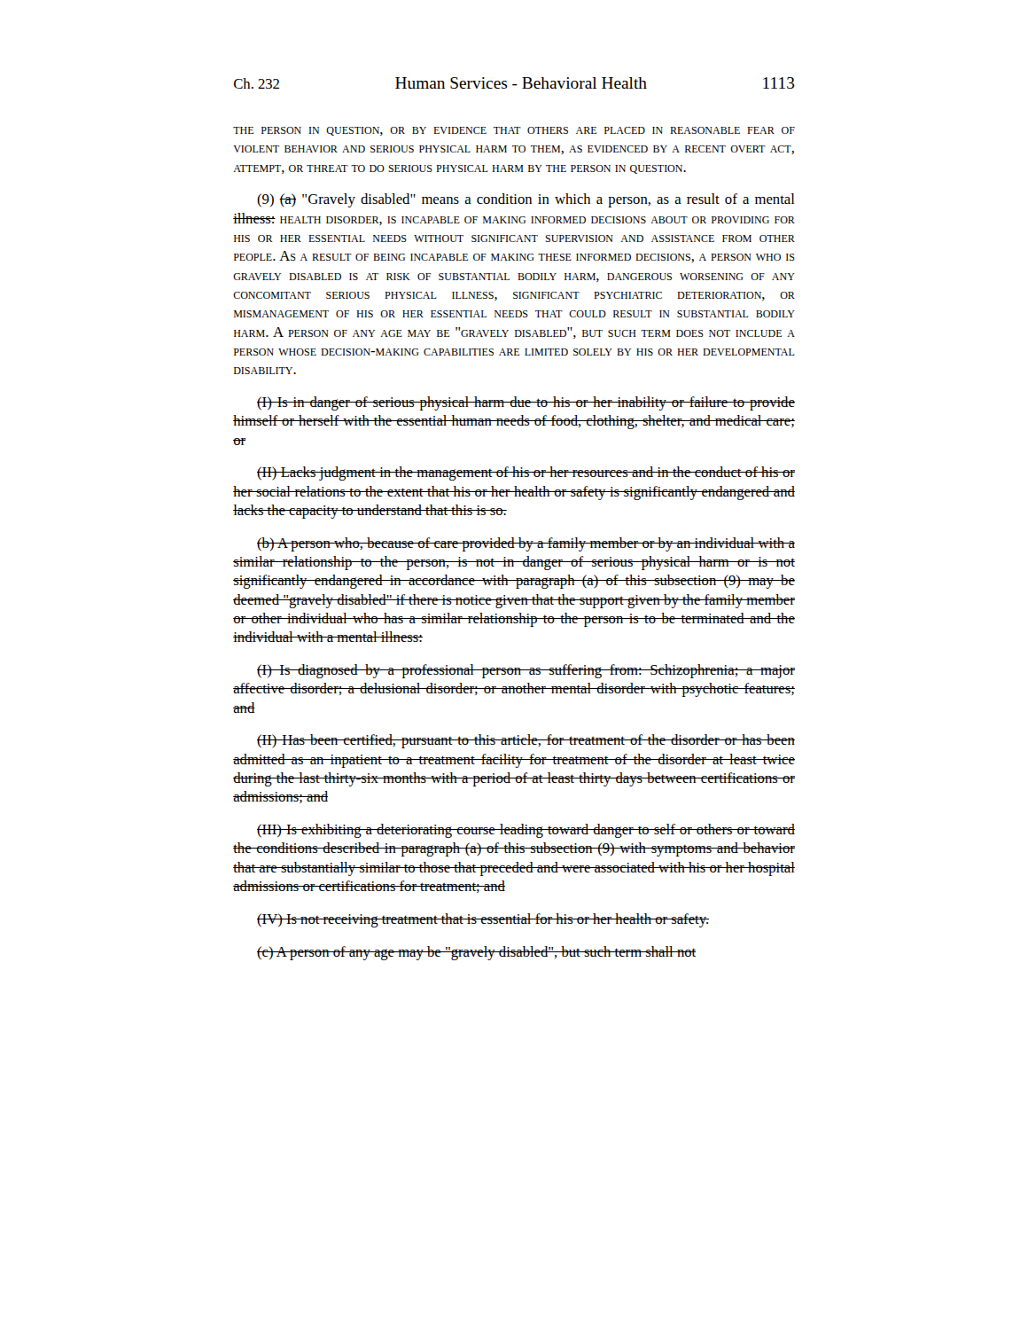Ch. 232
Human Services - Behavioral Health
1113
the person in question, or by evidence that others are placed in reasonable fear of violent behavior and serious physical harm to them, as evidenced by a recent overt act, attempt, or threat to do serious physical harm by the person in question.
(9) (a) "Gravely disabled" means a condition in which a person, as a result of a mental illness: health disorder, is incapable of making informed decisions about or providing for his or her essential needs without significant supervision and assistance from other people. As a result of being incapable of making these informed decisions, a person who is gravely disabled is at risk of substantial bodily harm, dangerous worsening of any concomitant serious physical illness, significant psychiatric deterioration, or mismanagement of his or her essential needs that could result in substantial bodily harm. A person of any age may be "gravely disabled", but such term does not include a person whose decision-making capabilities are limited solely by his or her developmental disability.
(I) Is in danger of serious physical harm due to his or her inability or failure to provide himself or herself with the essential human needs of food, clothing, shelter, and medical care; or
(II) Lacks judgment in the management of his or her resources and in the conduct of his or her social relations to the extent that his or her health or safety is significantly endangered and lacks the capacity to understand that this is so.
(b) A person who, because of care provided by a family member or by an individual with a similar relationship to the person, is not in danger of serious physical harm or is not significantly endangered in accordance with paragraph (a) of this subsection (9) may be deemed "gravely disabled" if there is notice given that the support given by the family member or other individual who has a similar relationship to the person is to be terminated and the individual with a mental illness:
(I) Is diagnosed by a professional person as suffering from: Schizophrenia; a major affective disorder; a delusional disorder; or another mental disorder with psychotic features; and
(II) Has been certified, pursuant to this article, for treatment of the disorder or has been admitted as an inpatient to a treatment facility for treatment of the disorder at least twice during the last thirty-six months with a period of at least thirty days between certifications or admissions; and
(III) Is exhibiting a deteriorating course leading toward danger to self or others or toward the conditions described in paragraph (a) of this subsection (9) with symptoms and behavior that are substantially similar to those that preceded and were associated with his or her hospital admissions or certifications for treatment; and
(IV) Is not receiving treatment that is essential for his or her health or safety.
(c) A person of any age may be "gravely disabled", but such term shall not